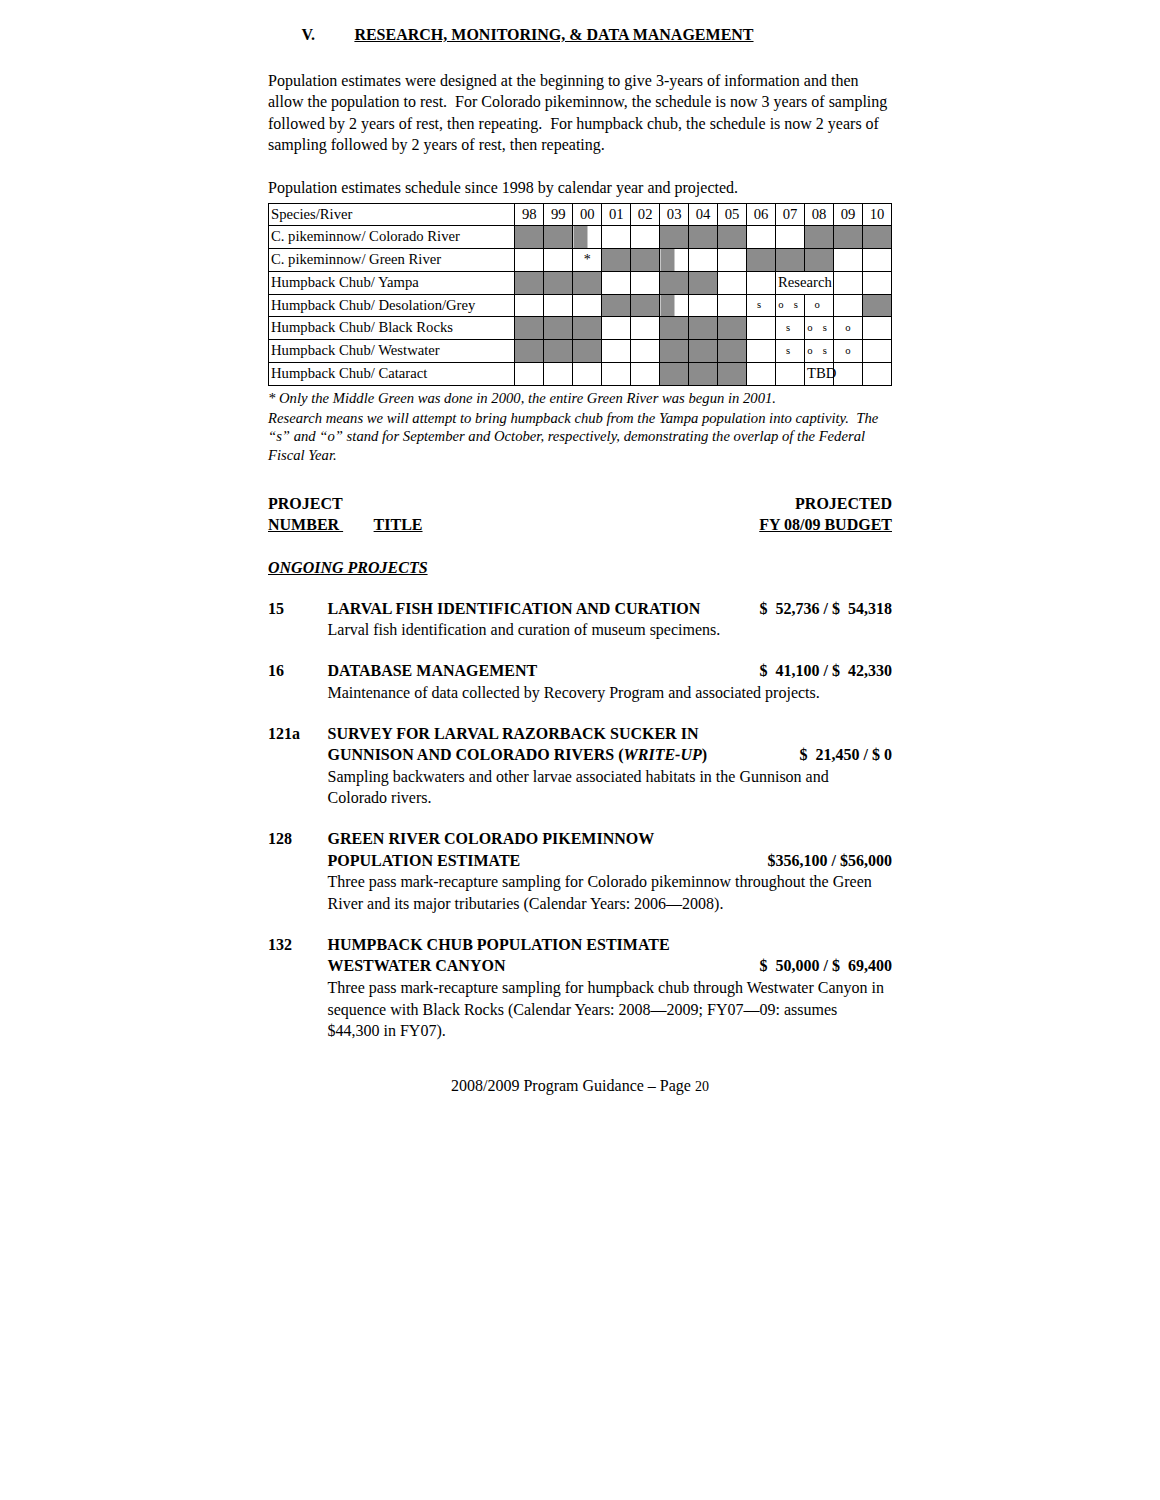V. RESEARCH, MONITORING, & DATA MANAGEMENT
Population estimates were designed at the beginning to give 3-years of information and then allow the population to rest. For Colorado pikeminnow, the schedule is now 3 years of sampling followed by 2 years of rest, then repeating. For humpback chub, the schedule is now 2 years of sampling followed by 2 years of rest, then repeating.
Population estimates schedule since 1998 by calendar year and projected.
| Species/River | 98 | 99 | 00 | 01 | 02 | 03 | 04 | 05 | 06 | 07 | 08 | 09 | 10 |
| C. pikeminnow/ Colorado River | | | | | | | | | | | | | |
| C. pikeminnow/ Green River | | | * | | | | | | | | | | |
| Humpback Chub/ Yampa | | | | | | | | | | Research | | |
| Humpback Chub/ Desolation/Grey | | | | | | | | | s | o s | o | | |
| Humpback Chub/ Black Rocks | | | | | | | | | | s | o s | o | |
| Humpback Chub/ Westwater | | | | | | | | | | s | o s | o | |
| Humpback Chub/ Cataract | | | | | | | | | | | TBD | | |
* Only the Middle Green was done in 2000, the entire Green River was begun in 2001.
Research means we will attempt to bring humpback chub from the Yampa population into captivity. The “s” and “o” stand for September and October, respectively, demonstrating the overlap of the Federal Fiscal Year.
| PROJECT | | PROJECTED |
| NUMBER | TITLE | FY 08/09 BUDGET |
ONGOING PROJECTS
| 15 | LARVAL FISH IDENTIFICATION AND CURATION | $ 52,736 / $ 54,318 |
| | Larval fish identification and curation of museum specimens. |
| 16 | DATABASE MANAGEMENT | $ 41,100 / $ 42,330 |
| | Maintenance of data collected by Recovery Program and associated projects. |
| 121a | SURVEY FOR LARVAL RAZORBACK SUCKER IN |
| | GUNNISON AND COLORADO RIVERS ( WRITE-UP ) | $ 21,450 / $ 0 |
| | Sampling backwaters and other larvae associated habitats in the Gunnison and Colorado rivers. |
| 128 | GREEN RIVER COLORADO PIKEMINNOW |
| | POPULATION ESTIMATE | $356,100 / $56,000 |
| | Three pass mark-recapture sampling for Colorado pikeminnow throughout the Green River and its major tributaries (Calendar Years: 2006—2008). |
| 132 | HUMPBACK CHUB POPULATION ESTIMATE |
| | WESTWATER CANYON | $ 50,000 / $ 69,400 |
| | Three pass mark-recapture sampling for humpback chub through Westwater Canyon in sequence with Black Rocks (Calendar Years: 2008—2009; FY07—09: assumes $44,300 in FY07). |
2008/2009 Program Guidance – Page 20